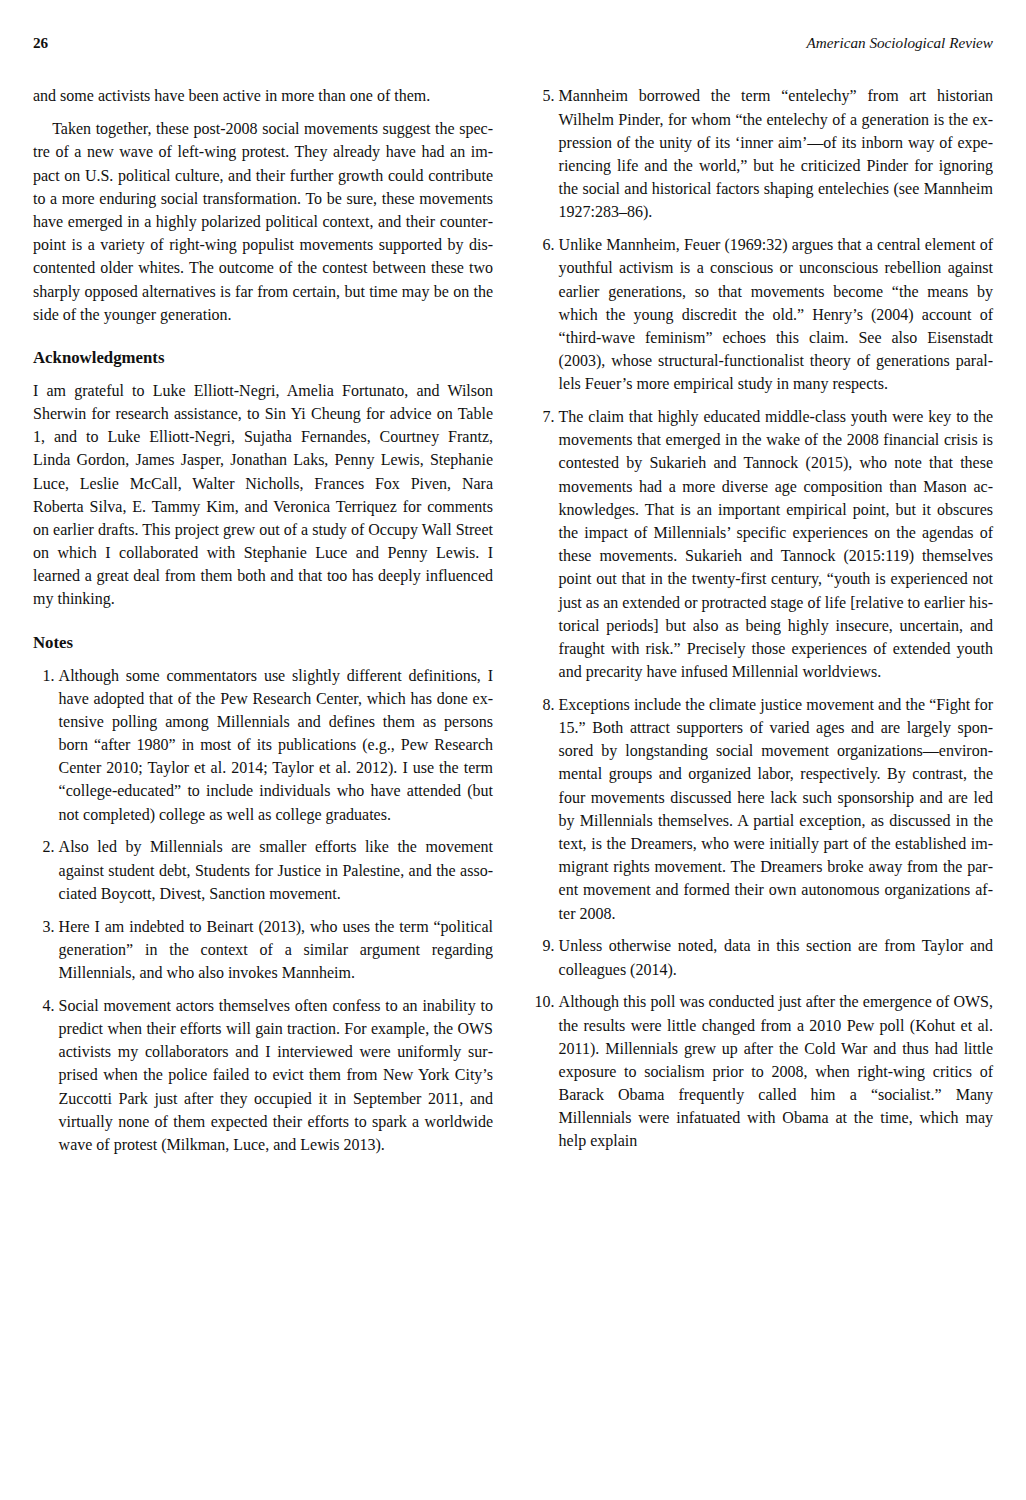26 American Sociological Review
and some activists have been active in more than one of them.
Taken together, these post-2008 social movements suggest the spectre of a new wave of left-wing protest. They already have had an impact on U.S. political culture, and their further growth could contribute to a more enduring social transformation. To be sure, these movements have emerged in a highly polarized political context, and their counterpoint is a variety of right-wing populist movements supported by discontented older whites. The outcome of the contest between these two sharply opposed alternatives is far from certain, but time may be on the side of the younger generation.
Acknowledgments
I am grateful to Luke Elliott-Negri, Amelia Fortunato, and Wilson Sherwin for research assistance, to Sin Yi Cheung for advice on Table 1, and to Luke Elliott-Negri, Sujatha Fernandes, Courtney Frantz, Linda Gordon, James Jasper, Jonathan Laks, Penny Lewis, Stephanie Luce, Leslie McCall, Walter Nicholls, Frances Fox Piven, Nara Roberta Silva, E. Tammy Kim, and Veronica Terriquez for comments on earlier drafts. This project grew out of a study of Occupy Wall Street on which I collaborated with Stephanie Luce and Penny Lewis. I learned a great deal from them both and that too has deeply influenced my thinking.
Notes
Although some commentators use slightly different definitions, I have adopted that of the Pew Research Center, which has done extensive polling among Millennials and defines them as persons born “after 1980” in most of its publications (e.g., Pew Research Center 2010; Taylor et al. 2014; Taylor et al. 2012). I use the term “college-educated” to include individuals who have attended (but not completed) college as well as college graduates.
Also led by Millennials are smaller efforts like the movement against student debt, Students for Justice in Palestine, and the associated Boycott, Divest, Sanction movement.
Here I am indebted to Beinart (2013), who uses the term “political generation” in the context of a similar argument regarding Millennials, and who also invokes Mannheim.
Social movement actors themselves often confess to an inability to predict when their efforts will gain traction. For example, the OWS activists my collaborators and I interviewed were uniformly surprised when the police failed to evict them from New York City’s Zuccotti Park just after they occupied it in September 2011, and virtually none of them expected their efforts to spark a worldwide wave of protest (Milkman, Luce, and Lewis 2013).
Mannheim borrowed the term “entelechy” from art historian Wilhelm Pinder, for whom “the entelechy of a generation is the expression of the unity of its ‘inner aim’—of its inborn way of experiencing life and the world,” but he criticized Pinder for ignoring the social and historical factors shaping entelechies (see Mannheim 1927:283–86).
Unlike Mannheim, Feuer (1969:32) argues that a central element of youthful activism is a conscious or unconscious rebellion against earlier generations, so that movements become “the means by which the young discredit the old.” Henry’s (2004) account of “third-wave feminism” echoes this claim. See also Eisenstadt (2003), whose structural-functionalist theory of generations parallels Feuer’s more empirical study in many respects.
The claim that highly educated middle-class youth were key to the movements that emerged in the wake of the 2008 financial crisis is contested by Sukarieh and Tannock (2015), who note that these movements had a more diverse age composition than Mason acknowledges. That is an important empirical point, but it obscures the impact of Millennials’ specific experiences on the agendas of these movements. Sukarieh and Tannock (2015:119) themselves point out that in the twenty-first century, “youth is experienced not just as an extended or protracted stage of life [relative to earlier historical periods] but also as being highly insecure, uncertain, and fraught with risk.” Precisely those experiences of extended youth and precarity have infused Millennial worldviews.
Exceptions include the climate justice movement and the “Fight for 15.” Both attract supporters of varied ages and are largely sponsored by longstanding social movement organizations—environmental groups and organized labor, respectively. By contrast, the four movements discussed here lack such sponsorship and are led by Millennials themselves. A partial exception, as discussed in the text, is the Dreamers, who were initially part of the established immigrant rights movement. The Dreamers broke away from the parent movement and formed their own autonomous organizations after 2008.
Unless otherwise noted, data in this section are from Taylor and colleagues (2014).
Although this poll was conducted just after the emergence of OWS, the results were little changed from a 2010 Pew poll (Kohut et al. 2011). Millennials grew up after the Cold War and thus had little exposure to socialism prior to 2008, when right-wing critics of Barack Obama frequently called him a “socialist.” Many Millennials were infatuated with Obama at the time, which may help explain